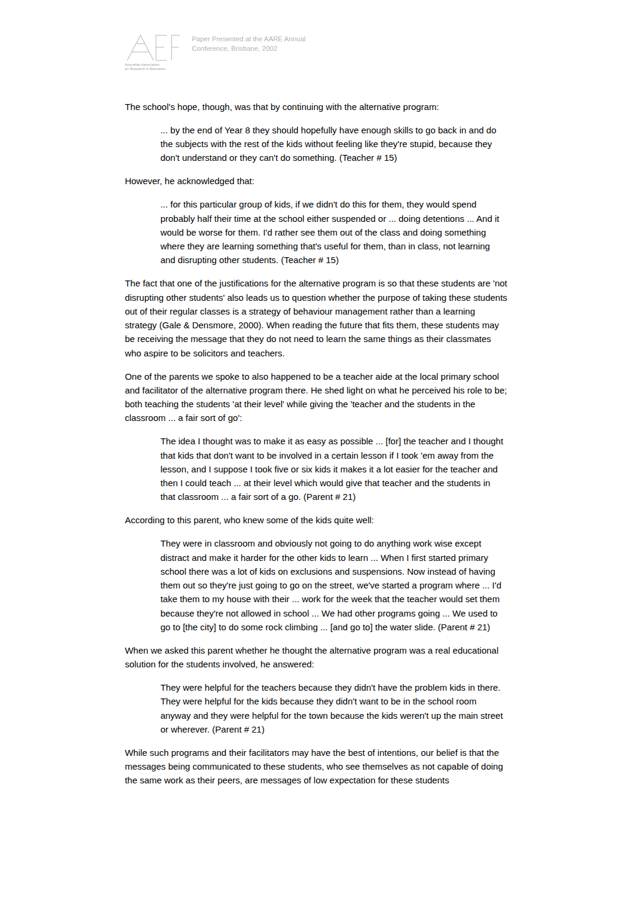Australian Association
for Research in Education
Paper Presented at the AARE Annual
Conference, Brisbane, 2002
The school's hope, though, was that by continuing with the alternative program:
... by the end of Year 8 they should hopefully have enough skills to go back in and do the subjects with the rest of the kids without feeling like they're stupid, because they don't understand or they can't do something. (Teacher # 15)
However, he acknowledged that:
... for this particular group of kids, if we didn't do this for them, they would spend probably half their time at the school either suspended or ... doing detentions ... And it would be worse for them. I'd rather see them out of the class and doing something where they are learning something that's useful for them, than in class, not learning and disrupting other students. (Teacher # 15)
The fact that one of the justifications for the alternative program is so that these students are 'not disrupting other students' also leads us to question whether the purpose of taking these students out of their regular classes is a strategy of behaviour management rather than a learning strategy (Gale & Densmore, 2000). When reading the future that fits them, these students may be receiving the message that they do not need to learn the same things as their classmates who aspire to be solicitors and teachers.
One of the parents we spoke to also happened to be a teacher aide at the local primary school and facilitator of the alternative program there. He shed light on what he perceived his role to be; both teaching the students 'at their level' while giving the 'teacher and the students in the classroom ... a fair sort of go':
The idea I thought was to make it as easy as possible ... [for] the teacher and I thought that kids that don't want to be involved in a certain lesson if I took 'em away from the lesson, and I suppose I took five or six kids it makes it a lot easier for the teacher and then I could teach ... at their level which would give that teacher and the students in that classroom ... a fair sort of a go. (Parent # 21)
According to this parent, who knew some of the kids quite well:
They were in classroom and obviously not going to do anything work wise except distract and make it harder for the other kids to learn ... When I first started primary school there was a lot of kids on exclusions and suspensions. Now instead of having them out so they're just going to go on the street, we've started a program where ... I'd take them to my house with their ... work for the week that the teacher would set them because they're not allowed in school ... We had other programs going ... We used to go to [the city] to do some rock climbing ... [and go to] the water slide. (Parent # 21)
When we asked this parent whether he thought the alternative program was a real educational solution for the students involved, he answered:
They were helpful for the teachers because they didn't have the problem kids in there. They were helpful for the kids because they didn't want to be in the school room anyway and they were helpful for the town because the kids weren't up the main street or wherever. (Parent # 21)
While such programs and their facilitators may have the best of intentions, our belief is that the messages being communicated to these students, who see themselves as not capable of doing the same work as their peers, are messages of low expectation for these students